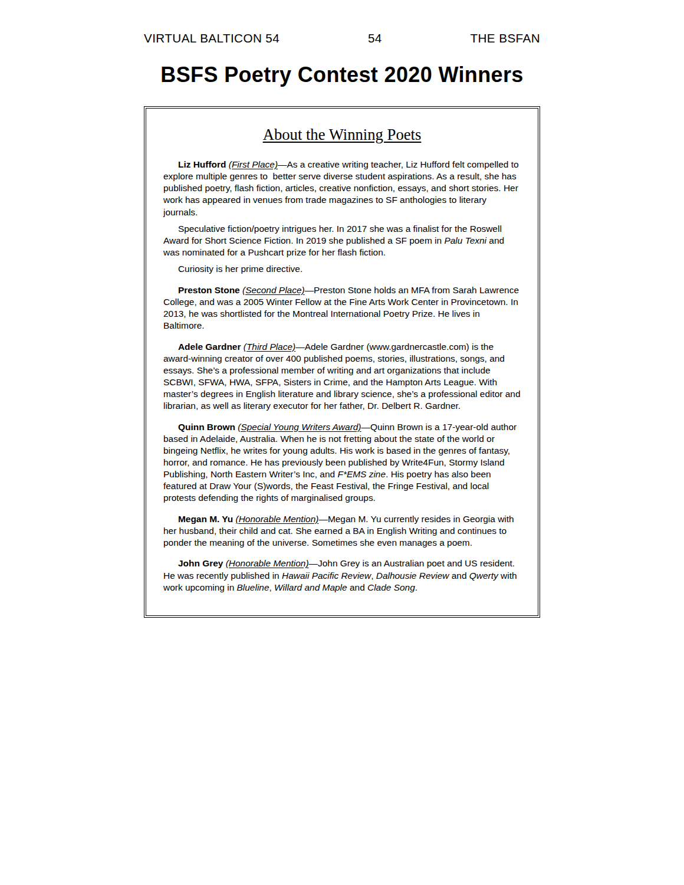VIRTUAL BALTICON 54 54 THE BSFAN
BSFS Poetry Contest 2020 Winners
About the Winning Poets
Liz Hufford (First Place)—As a creative writing teacher, Liz Hufford felt compelled to explore multiple genres to better serve diverse student aspirations. As a result, she has published poetry, flash fiction, articles, creative nonfiction, essays, and short stories. Her work has appeared in venues from trade magazines to SF anthologies to literary journals.
Speculative fiction/poetry intrigues her. In 2017 she was a finalist for the Roswell Award for Short Science Fiction. In 2019 she published a SF poem in Palu Texni and was nominated for a Pushcart prize for her flash fiction.
Curiosity is her prime directive.
Preston Stone (Second Place)—Preston Stone holds an MFA from Sarah Lawrence College, and was a 2005 Winter Fellow at the Fine Arts Work Center in Provincetown. In 2013, he was shortlisted for the Montreal International Poetry Prize. He lives in Baltimore.
Adele Gardner (Third Place)—Adele Gardner (www.gardnercastle.com) is the award-winning creator of over 400 published poems, stories, illustrations, songs, and essays. She’s a professional member of writing and art organizations that include SCBWI, SFWA, HWA, SFPA, Sisters in Crime, and the Hampton Arts League. With master’s degrees in English literature and library science, she’s a professional editor and librarian, as well as literary executor for her father, Dr. Delbert R. Gardner.
Quinn Brown (Special Young Writers Award)—Quinn Brown is a 17-year-old author based in Adelaide, Australia. When he is not fretting about the state of the world or bingeing Netflix, he writes for young adults. His work is based in the genres of fantasy, horror, and romance. He has previously been published by Write4Fun, Stormy Island Publishing, North Eastern Writer’s Inc, and F*EMS zine. His poetry has also been featured at Draw Your (S)words, the Feast Festival, the Fringe Festival, and local protests defending the rights of marginalised groups.
Megan M. Yu (Honorable Mention)—Megan M. Yu currently resides in Georgia with her husband, their child and cat. She earned a BA in English Writing and continues to ponder the meaning of the universe. Sometimes she even manages a poem.
John Grey (Honorable Mention)—John Grey is an Australian poet and US resident. He was recently published in Hawaii Pacific Review, Dalhousie Review and Qwerty with work upcoming in Blueline, Willard and Maple and Clade Song.